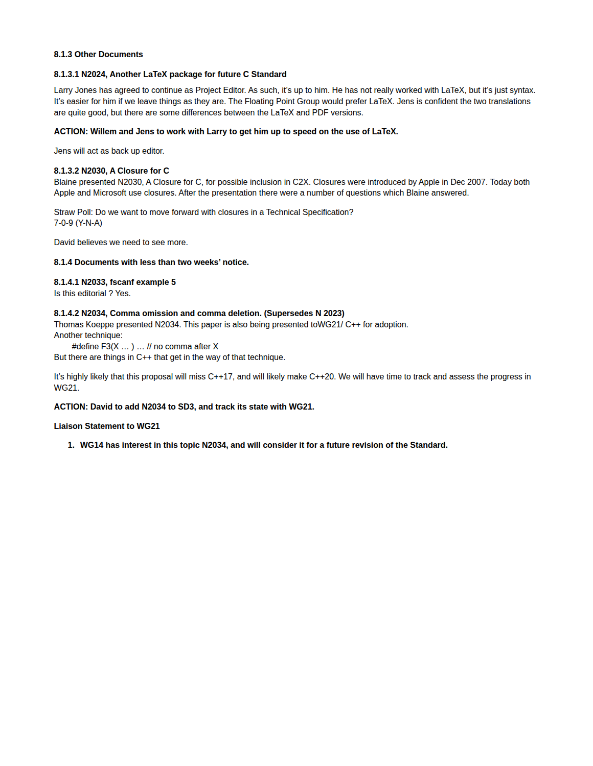8.1.3 Other Documents
8.1.3.1 N2024, Another LaTeX package for future C Standard
Larry Jones has agreed to continue as Project Editor. As such, it’s up to him. He has not really worked with LaTeX, but it’s just syntax. It’s easier for him if we leave things as they are. The Floating Point Group would prefer LaTeX. Jens is confident the two translations are quite good, but there are some differences between the LaTeX and PDF versions.
ACTION: Willem and Jens to work with Larry to get him up to speed on the use of LaTeX.
Jens will act as back up editor.
8.1.3.2 N2030, A Closure for C
Blaine presented N2030, A Closure for C, for possible inclusion in C2X. Closures were introduced by Apple in Dec 2007. Today both Apple and Microsoft use closures. After the presentation there were a number of questions which Blaine answered.
Straw Poll: Do we want to move forward with closures in a Technical Specification?
7-0-9 (Y-N-A)
David believes we need to see more.
8.1.4 Documents with less than two weeks’ notice.
8.1.4.1 N2033, fscanf example 5
Is this editorial ? Yes.
8.1.4.2 N2034, Comma omission and comma deletion. (Supersedes N 2023)
Thomas Koeppe presented N2034. This paper is also being presented toWG21/ C++ for adoption.
Another technique:
#define F3(X … ) … // no comma after X
But there are things in C++ that get in the way of that technique.
It’s highly likely that this proposal will miss C++17, and will likely make C++20. We will have time to track and assess the progress in WG21.
ACTION: David to add N2034 to SD3, and track its state with WG21.
Liaison Statement to WG21
WG14 has interest in this topic N2034, and will consider it for a future revision of the Standard.